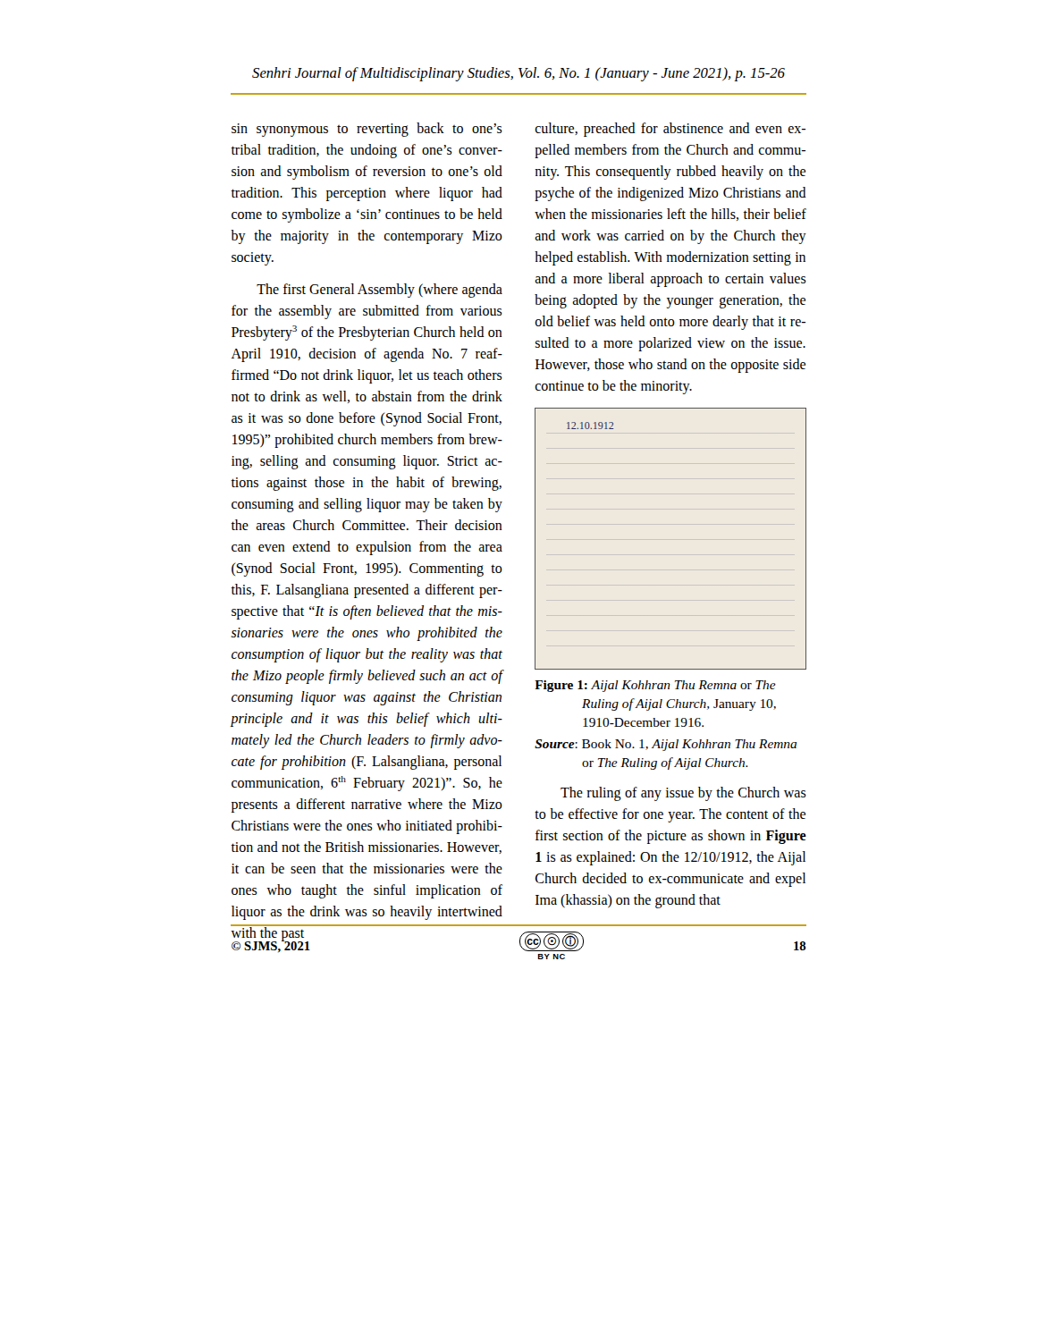Senhri Journal of Multidisciplinary Studies, Vol. 6, No. 1 (January - June 2021), p. 15-26
sin synonymous to reverting back to one’s tribal tradition, the undoing of one’s conversion and symbolism of reversion to one’s old tradition. This perception where liquor had come to symbolize a ‘sin’ continues to be held by the majority in the contemporary Mizo society.
The first General Assembly (where agenda for the assembly are submitted from various Presbytery3 of the Presbyterian Church held on April 1910, decision of agenda No. 7 reaffirmed “Do not drink liquor, let us teach others not to drink as well, to abstain from the drink as it was so done before (Synod Social Front, 1995)” prohibited church members from brewing, selling and consuming liquor. Strict actions against those in the habit of brewing, consuming and selling liquor may be taken by the areas Church Committee. Their decision can even extend to expulsion from the area (Synod Social Front, 1995). Commenting to this, F. Lalsangliana presented a different perspective that “It is often believed that the missionaries were the ones who prohibited the consumption of liquor but the reality was that the Mizo people firmly believed such an act of consuming liquor was against the Christian principle and it was this belief which ultimately led the Church leaders to firmly advocate for prohibition (F. Lalsangliana, personal communication, 6th February 2021)”. So, he presents a different narrative where the Mizo Christians were the ones who initiated prohibition and not the British missionaries. However, it can be seen that the missionaries were the ones who taught the sinful implication of liquor as the drink was so heavily intertwined with the past
culture, preached for abstinence and even expelled members from the Church and community. This consequently rubbed heavily on the psyche of the indigenized Mizo Christians and when the missionaries left the hills, their belief and work was carried on by the Church they helped establish. With modernization setting in and a more liberal approach to certain values being adopted by the younger generation, the old belief was held onto more dearly that it resulted to a more polarized view on the issue. However, those who stand on the opposite side continue to be the minority.
12.10.1912
Figure 1: Aijal Kohhran Thu Remna or The Ruling of Aijal Church, January 10, 1910-December 1916.
Source: Book No. 1, Aijal Kohhran Thu Remna or The Ruling of Aijal Church.
The ruling of any issue by the Church was to be effective for one year. The content of the first section of the picture as shown in Figure 1 is as explained: On the 12/10/1912, the Aijal Church decided to ex-communicate and expel Ima (khassia) on the ground that
© SJMS, 2021
cc ☉ ⓘ
BY NC
18